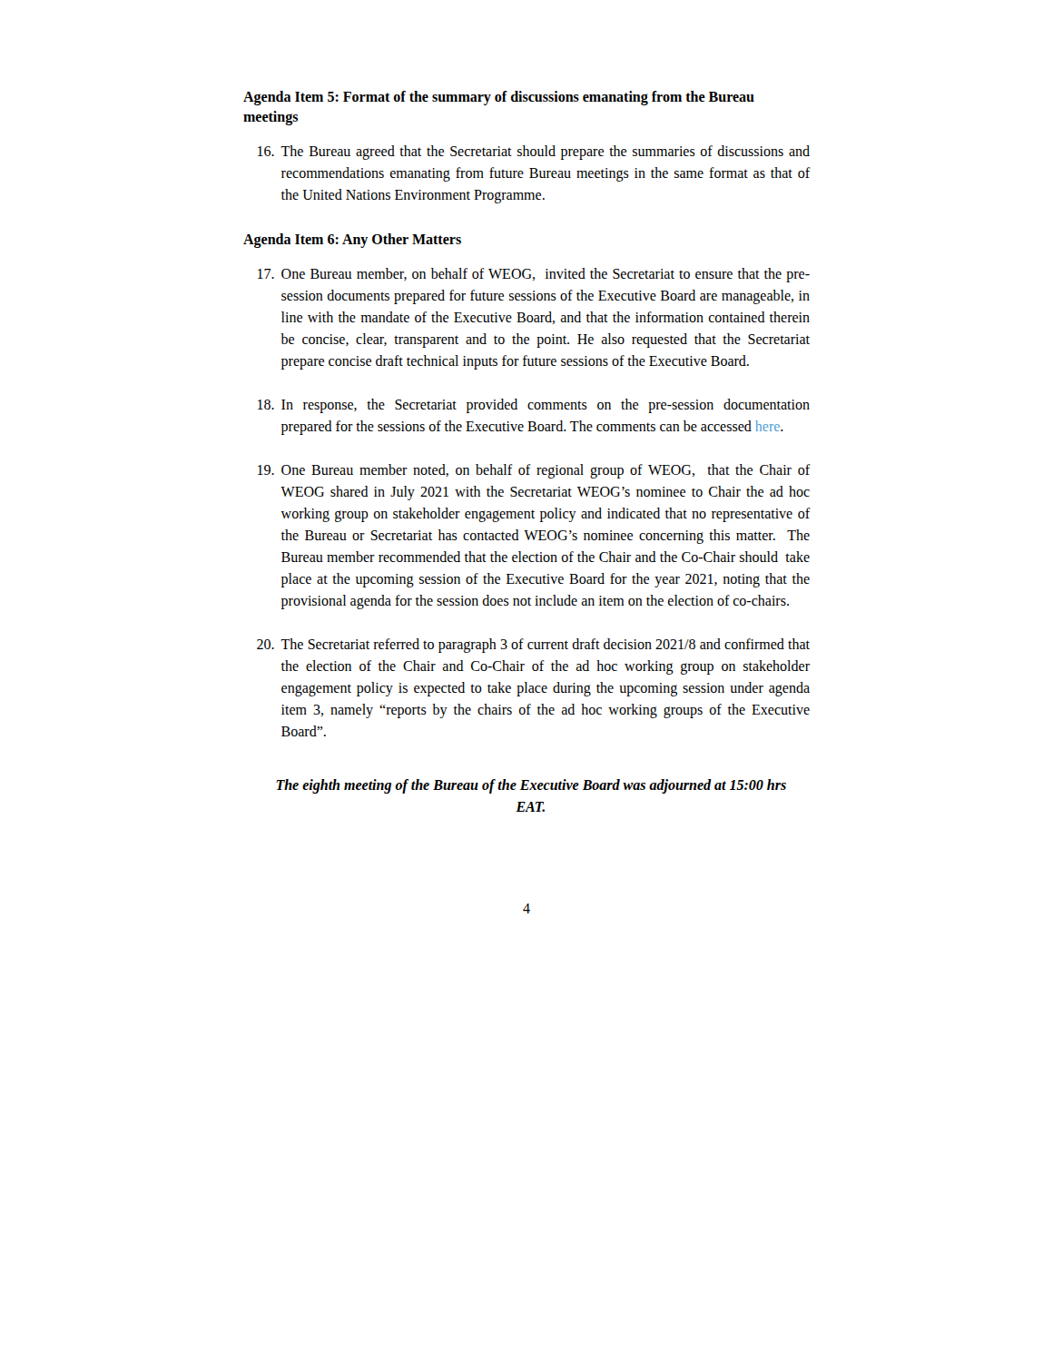Agenda Item 5: Format of the summary of discussions emanating from the Bureau meetings
16. The Bureau agreed that the Secretariat should prepare the summaries of discussions and recommendations emanating from future Bureau meetings in the same format as that of the United Nations Environment Programme.
Agenda Item 6: Any Other Matters
17. One Bureau member, on behalf of WEOG, invited the Secretariat to ensure that the pre-session documents prepared for future sessions of the Executive Board are manageable, in line with the mandate of the Executive Board, and that the information contained therein be concise, clear, transparent and to the point. He also requested that the Secretariat prepare concise draft technical inputs for future sessions of the Executive Board.
18. In response, the Secretariat provided comments on the pre-session documentation prepared for the sessions of the Executive Board. The comments can be accessed here.
19. One Bureau member noted, on behalf of regional group of WEOG, that the Chair of WEOG shared in July 2021 with the Secretariat WEOG’s nominee to Chair the ad hoc working group on stakeholder engagement policy and indicated that no representative of the Bureau or Secretariat has contacted WEOG’s nominee concerning this matter. The Bureau member recommended that the election of the Chair and the Co-Chair should take place at the upcoming session of the Executive Board for the year 2021, noting that the provisional agenda for the session does not include an item on the election of co-chairs.
20. The Secretariat referred to paragraph 3 of current draft decision 2021/8 and confirmed that the election of the Chair and Co-Chair of the ad hoc working group on stakeholder engagement policy is expected to take place during the upcoming session under agenda item 3, namely “reports by the chairs of the ad hoc working groups of the Executive Board”.
The eighth meeting of the Bureau of the Executive Board was adjourned at 15:00 hrs EAT.
4